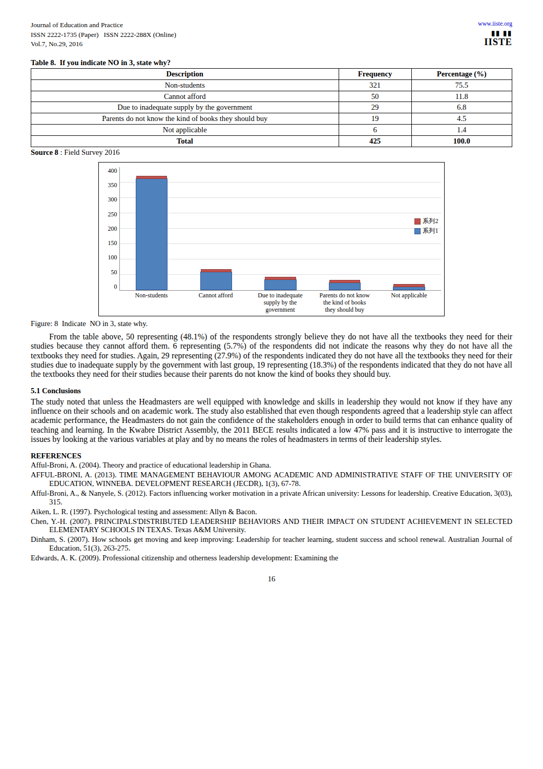Journal of Education and Practice
ISSN 2222-1735 (Paper) ISSN 2222-288X (Online)
Vol.7, No.29, 2016
www.iiste.org
▮▮ ▮▮ IISTE
Table 8. If you indicate NO in 3, state why?
| Description | Frequency | Percentage (%) |
| --- | --- | --- |
| Non-students | 321 | 75.5 |
| Cannot afford | 50 | 11.8 |
| Due to inadequate supply by the government | 29 | 6.8 |
| Parents do not know the kind of books they should buy | 19 | 4.5 |
| Not applicable | 6 | 1.4 |
| Total | 425 | 100.0 |
Source 8 : Field Survey 2016
400
350
300
250
200
150
100
50
0
系列2
系列1
Non-students
Cannot afford
Due to inadequate supply by the government
Parents do not know the kind of books they should buy
Not applicable
Figure: 8 Indicate NO in 3, state why.
From the table above, 50 representing (48.1%) of the respondents strongly believe they do not have all the textbooks they need for their studies because they cannot afford them. 6 representing (5.7%) of the respondents did not indicate the reasons why they do not have all the textbooks they need for studies. Again, 29 representing (27.9%) of the respondents indicated they do not have all the textbooks they need for their studies due to inadequate supply by the government with last group, 19 representing (18.3%) of the respondents indicated that they do not have all the textbooks they need for their studies because their parents do not know the kind of books they should buy.
5.1 Conclusions
The study noted that unless the Headmasters are well equipped with knowledge and skills in leadership they would not know if they have any influence on their schools and on academic work. The study also established that even though respondents agreed that a leadership style can affect academic performance, the Headmasters do not gain the confidence of the stakeholders enough in order to build terms that can enhance quality of teaching and learning. In the Kwabre District Assembly, the 2011 BECE results indicated a low 47% pass and it is instructive to interrogate the issues by looking at the various variables at play and by no means the roles of headmasters in terms of their leadership styles.
REFERENCES
Afful-Broni, A. (2004). Theory and practice of educational leadership in Ghana.
AFFUL-BRONI, A. (2013). TIME MANAGEMENT BEHAVIOUR AMONG ACADEMIC AND ADMINISTRATIVE STAFF OF THE UNIVERSITY OF EDUCATION, WINNEBA. DEVELOPMENT RESEARCH (JECDR), 1(3), 67-78.
Afful-Broni, A., & Nanyele, S. (2012). Factors influencing worker motivation in a private African university: Lessons for leadership. Creative Education, 3(03), 315.
Aiken, L. R. (1997). Psychological testing and assessment: Allyn & Bacon.
Chen, Y.-H. (2007). PRINCIPALS'DISTRIBUTED LEADERSHIP BEHAVIORS AND THEIR IMPACT ON STUDENT ACHIEVEMENT IN SELECTED ELEMENTARY SCHOOLS IN TEXAS. Texas A&M University.
Dinham, S. (2007). How schools get moving and keep improving: Leadership for teacher learning, student success and school renewal. Australian Journal of Education, 51(3), 263-275.
Edwards, A. K. (2009). Professional citizenship and otherness leadership development: Examining the
16